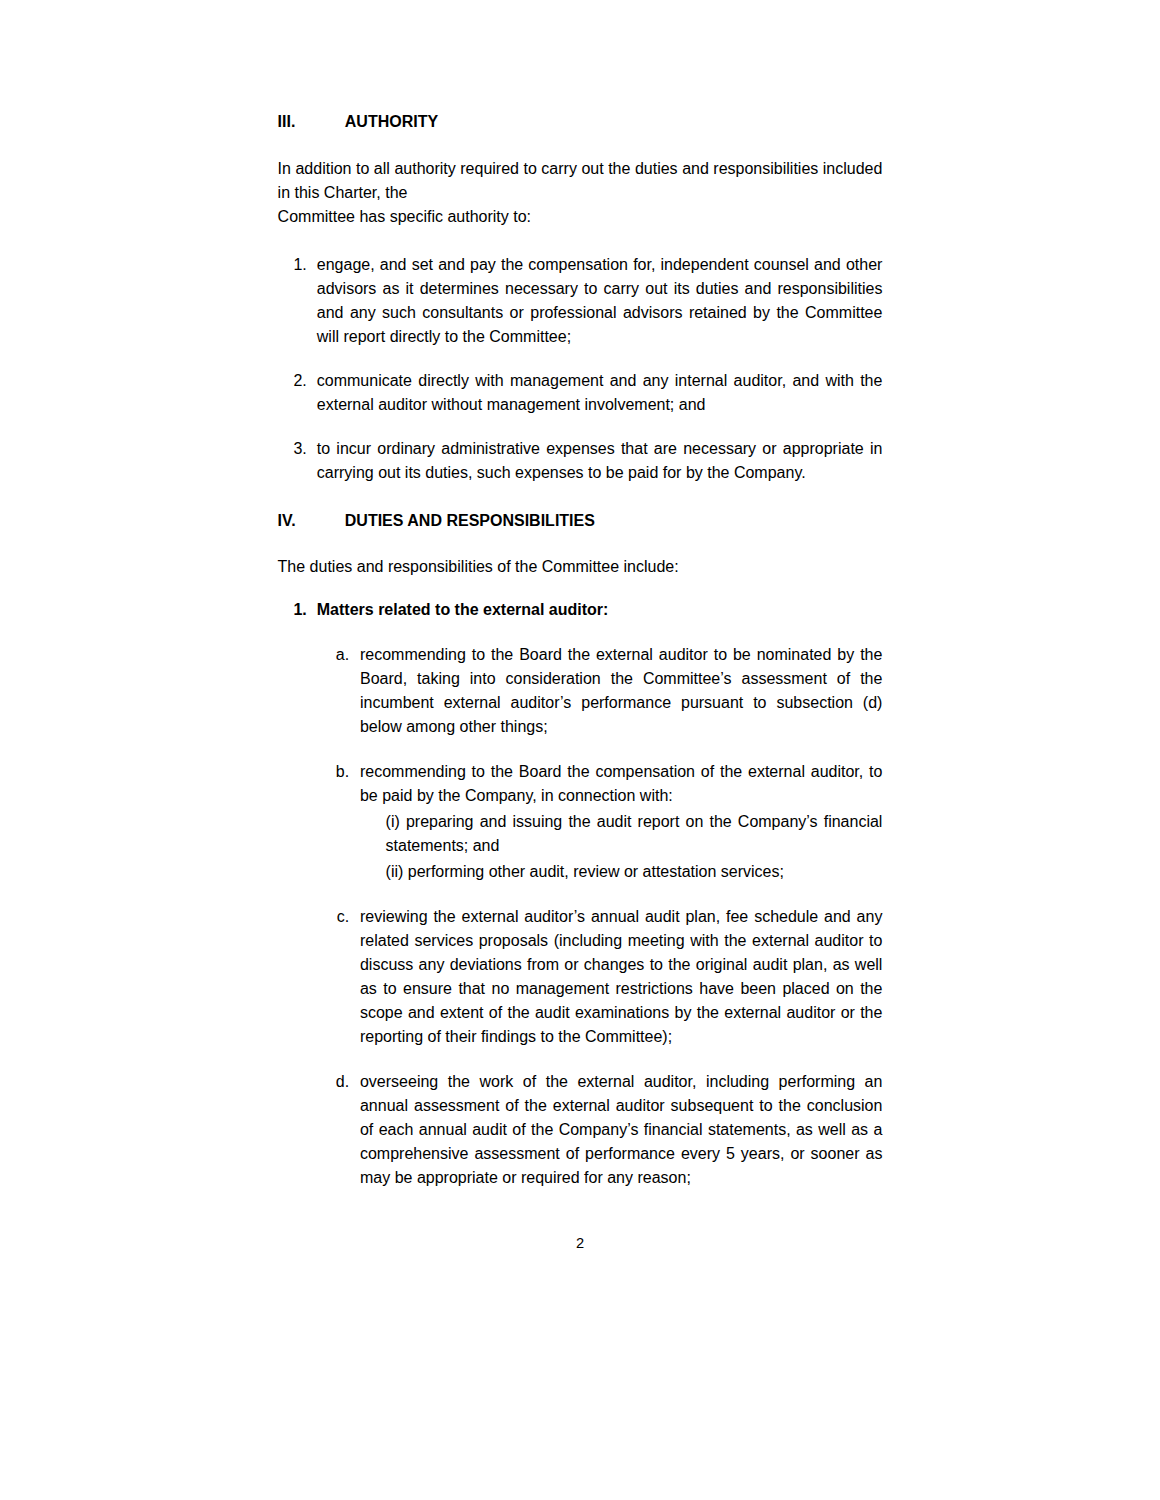III. AUTHORITY
In addition to all authority required to carry out the duties and responsibilities included in this Charter, the
Committee has specific authority to:
engage, and set and pay the compensation for, independent counsel and other advisors as it determines necessary to carry out its duties and responsibilities and any such consultants or professional advisors retained by the Committee will report directly to the Committee;
communicate directly with management and any internal auditor, and with the external auditor without management involvement; and
to incur ordinary administrative expenses that are necessary or appropriate in carrying out its duties, such expenses to be paid for by the Company.
IV. DUTIES AND RESPONSIBILITIES
The duties and responsibilities of the Committee include:
Matters related to the external auditor:
recommending to the Board the external auditor to be nominated by the Board, taking into consideration the Committee’s assessment of the incumbent external auditor’s performance pursuant to subsection (d) below among other things;
recommending to the Board the compensation of the external auditor, to be paid by the Company, in connection with:
(i) preparing and issuing the audit report on the Company’s financial statements; and
(ii) performing other audit, review or attestation services;
reviewing the external auditor’s annual audit plan, fee schedule and any related services proposals (including meeting with the external auditor to discuss any deviations from or changes to the original audit plan, as well as to ensure that no management restrictions have been placed on the scope and extent of the audit examinations by the external auditor or the reporting of their findings to the Committee);
overseeing the work of the external auditor, including performing an annual assessment of the external auditor subsequent to the conclusion of each annual audit of the Company’s financial statements, as well as a comprehensive assessment of performance every 5 years, or sooner as may be appropriate or required for any reason;
2